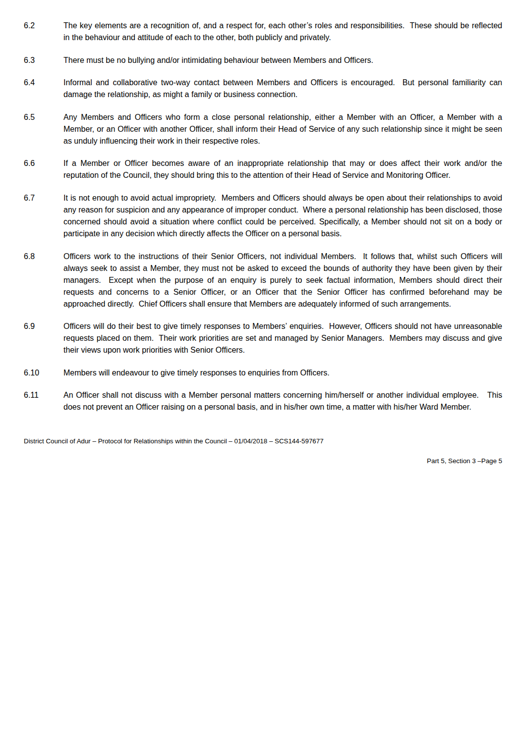6.2 The key elements are a recognition of, and a respect for, each other’s roles and responsibilities. These should be reflected in the behaviour and attitude of each to the other, both publicly and privately.
6.3 There must be no bullying and/or intimidating behaviour between Members and Officers.
6.4 Informal and collaborative two-way contact between Members and Officers is encouraged. But personal familiarity can damage the relationship, as might a family or business connection.
6.5 Any Members and Officers who form a close personal relationship, either a Member with an Officer, a Member with a Member, or an Officer with another Officer, shall inform their Head of Service of any such relationship since it might be seen as unduly influencing their work in their respective roles.
6.6 If a Member or Officer becomes aware of an inappropriate relationship that may or does affect their work and/or the reputation of the Council, they should bring this to the attention of their Head of Service and Monitoring Officer.
6.7 It is not enough to avoid actual impropriety. Members and Officers should always be open about their relationships to avoid any reason for suspicion and any appearance of improper conduct. Where a personal relationship has been disclosed, those concerned should avoid a situation where conflict could be perceived. Specifically, a Member should not sit on a body or participate in any decision which directly affects the Officer on a personal basis.
6.8 Officers work to the instructions of their Senior Officers, not individual Members. It follows that, whilst such Officers will always seek to assist a Member, they must not be asked to exceed the bounds of authority they have been given by their managers. Except when the purpose of an enquiry is purely to seek factual information, Members should direct their requests and concerns to a Senior Officer, or an Officer that the Senior Officer has confirmed beforehand may be approached directly. Chief Officers shall ensure that Members are adequately informed of such arrangements.
6.9 Officers will do their best to give timely responses to Members’ enquiries. However, Officers should not have unreasonable requests placed on them. Their work priorities are set and managed by Senior Managers. Members may discuss and give their views upon work priorities with Senior Officers.
6.10 Members will endeavour to give timely responses to enquiries from Officers.
6.11 An Officer shall not discuss with a Member personal matters concerning him/herself or another individual employee. This does not prevent an Officer raising on a personal basis, and in his/her own time, a matter with his/her Ward Member.
District Council of Adur – Protocol for Relationships within the Council – 01/04/2018 – SCS144-597677
Part 5, Section 3 –Page 5